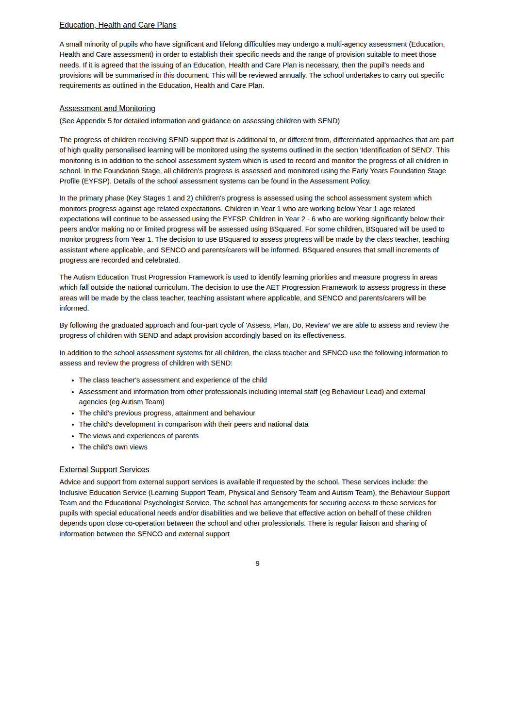Education, Health and Care Plans
A small minority of pupils who have significant and lifelong difficulties may undergo a multi-agency assessment (Education, Health and Care assessment) in order to establish their specific needs and the range of provision suitable to meet those needs. If it is agreed that the issuing of an Education, Health and Care Plan is necessary, then the pupil's needs and provisions will be summarised in this document. This will be reviewed annually. The school undertakes to carry out specific requirements as outlined in the Education, Health and Care Plan.
Assessment and Monitoring
(See Appendix 5 for detailed information and guidance on assessing children with SEND)
The progress of children receiving SEND support that is additional to, or different from, differentiated approaches that are part of high quality personalised learning will be monitored using the systems outlined in the section 'Identification of SEND'. This monitoring is in addition to the school assessment system which is used to record and monitor the progress of all children in school. In the Foundation Stage, all children's progress is assessed and monitored using the Early Years Foundation Stage Profile (EYFSP). Details of the school assessment systems can be found in the Assessment Policy.
In the primary phase (Key Stages 1 and 2) children's progress is assessed using the school assessment system which monitors progress against age related expectations. Children in Year 1 who are working below Year 1 age related expectations will continue to be assessed using the EYFSP. Children in Year 2 - 6 who are working significantly below their peers and/or making no or limited progress will be assessed using BSquared. For some children, BSquared will be used to monitor progress from Year 1. The decision to use BSquared to assess progress will be made by the class teacher, teaching assistant where applicable, and SENCO and parents/carers will be informed. BSquared ensures that small increments of progress are recorded and celebrated.
The Autism Education Trust Progression Framework is used to identify learning priorities and measure progress in areas which fall outside the national curriculum. The decision to use the AET Progression Framework to assess progress in these areas will be made by the class teacher, teaching assistant where applicable, and SENCO and parents/carers will be informed.
By following the graduated approach and four-part cycle of 'Assess, Plan, Do, Review' we are able to assess and review the progress of children with SEND and adapt provision accordingly based on its effectiveness.
In addition to the school assessment systems for all children, the class teacher and SENCO use the following information to assess and review the progress of children with SEND:
The class teacher's assessment and experience of the child
Assessment and information from other professionals including internal staff (eg Behaviour Lead) and external agencies (eg Autism Team)
The child's previous progress, attainment and behaviour
The child's development in comparison with their peers and national data
The views and experiences of parents
The child's own views
External Support Services
Advice and support from external support services is available if requested by the school. These services include: the Inclusive Education Service (Learning Support Team, Physical and Sensory Team and Autism Team), the Behaviour Support Team and the Educational Psychologist Service. The school has arrangements for securing access to these services for pupils with special educational needs and/or disabilities and we believe that effective action on behalf of these children depends upon close co-operation between the school and other professionals. There is regular liaison and sharing of information between the SENCO and external support
9